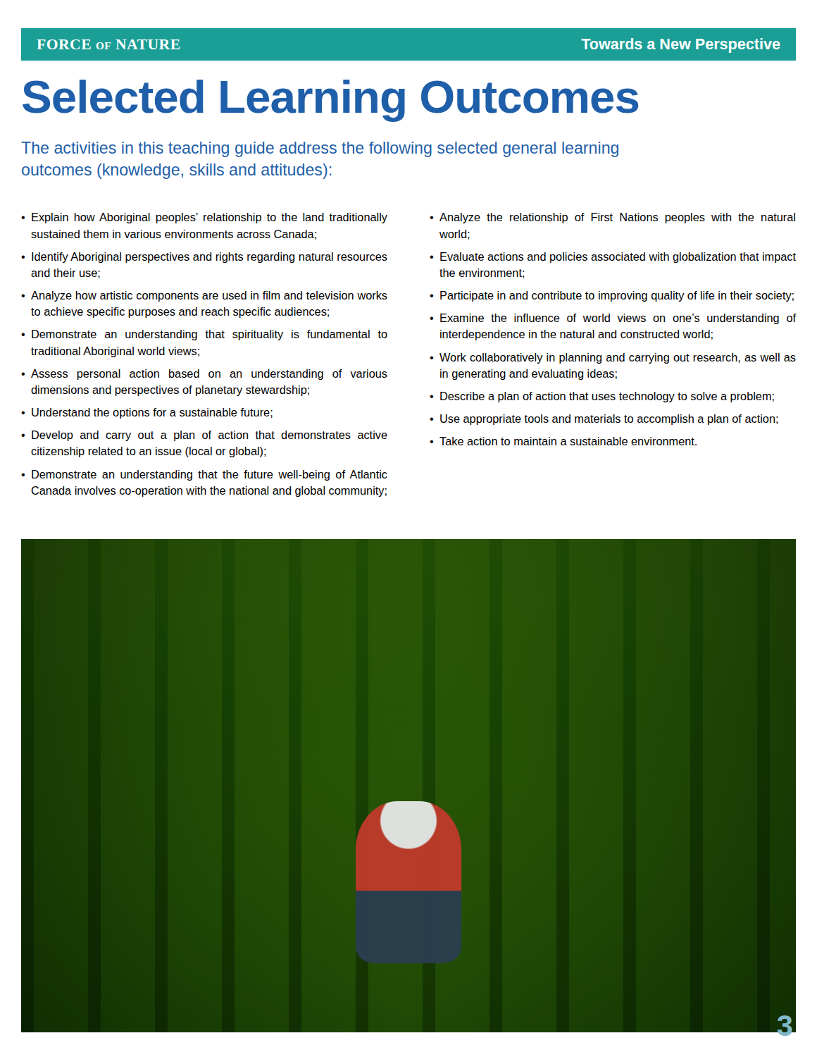FORCE OF NATURE
Towards a New Perspective
Selected Learning Outcomes
The activities in this teaching guide address the following selected general learning outcomes (knowledge, skills and attitudes):
Explain how Aboriginal peoples’ relationship to the land traditionally sustained them in various environments across Canada;
Identify Aboriginal perspectives and rights regarding natural resources and their use;
Analyze how artistic components are used in film and television works to achieve specific purposes and reach specific audiences;
Demonstrate an understanding that spirituality is fundamental to traditional Aboriginal world views;
Assess personal action based on an understanding of various dimensions and perspectives of planetary stewardship;
Understand the options for a sustainable future;
Develop and carry out a plan of action that demonstrates active citizenship related to an issue (local or global);
Demonstrate an understanding that the future well-being of Atlantic Canada involves co-operation with the national and global community;
Analyze the relationship of First Nations peoples with the natural world;
Evaluate actions and policies associated with globalization that impact the environment;
Participate in and contribute to improving quality of life in their society;
Examine the influence of world views on one’s understanding of interdependence in the natural and constructed world;
Work collaboratively in planning and carrying out research, as well as in generating and evaluating ideas;
Describe a plan of action that uses technology to solve a problem;
Use appropriate tools and materials to accomplish a plan of action;
Take action to maintain a sustainable environment.
3